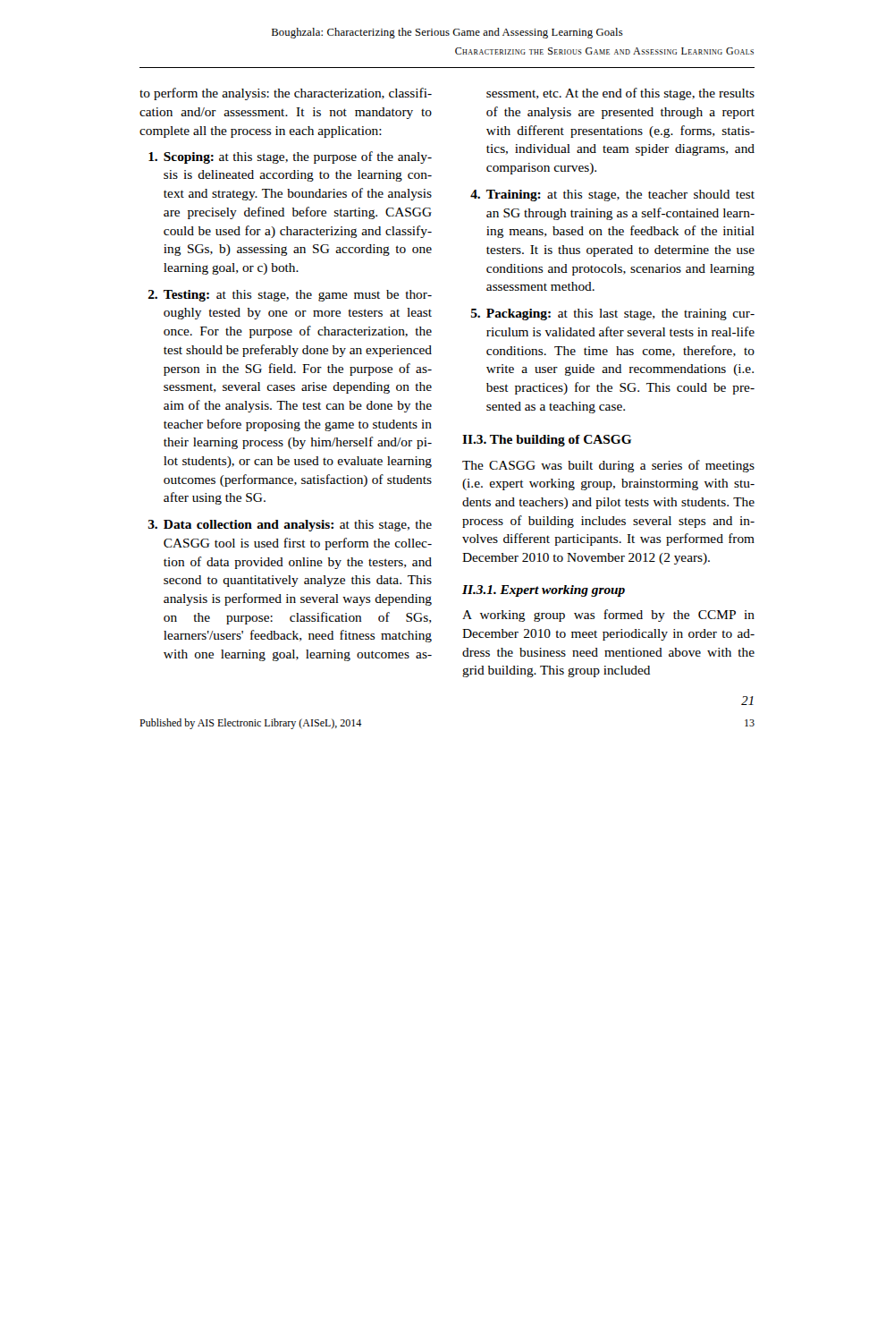Boughzala: Characterizing the Serious Game and Assessing Learning Goals
Characterizing the Serious Game and Assessing Learning Goals
to perform the analysis: the characterization, classification and/or assessment. It is not mandatory to complete all the process in each application:
Scoping: at this stage, the purpose of the analysis is delineated according to the learning context and strategy. The boundaries of the analysis are precisely defined before starting. CASGG could be used for a) characterizing and classifying SGs, b) assessing an SG according to one learning goal, or c) both.
Testing: at this stage, the game must be thoroughly tested by one or more testers at least once. For the purpose of characterization, the test should be preferably done by an experienced person in the SG field. For the purpose of assessment, several cases arise depending on the aim of the analysis. The test can be done by the teacher before proposing the game to students in their learning process (by him/herself and/or pilot students), or can be used to evaluate learning outcomes (performance, satisfaction) of students after using the SG.
Data collection and analysis: at this stage, the CASGG tool is used first to perform the collection of data provided online by the testers, and second to quantitatively analyze this data. This analysis is performed in several ways depending on the purpose: classification of SGs, learners'/users' feedback, need fitness matching with one learning goal, learning outcomes assessment, etc. At the end of this stage, the results of the analysis are presented through a report with different presentations (e.g. forms, statistics, individual and team spider diagrams, and comparison curves).
Training: at this stage, the teacher should test an SG through training as a self-contained learning means, based on the feedback of the initial testers. It is thus operated to determine the use conditions and protocols, scenarios and learning assessment method.
Packaging: at this last stage, the training curriculum is validated after several tests in real-life conditions. The time has come, therefore, to write a user guide and recommendations (i.e. best practices) for the SG. This could be presented as a teaching case.
II.3. The building of CASGG
The CASGG was built during a series of meetings (i.e. expert working group, brainstorming with students and teachers) and pilot tests with students. The process of building includes several steps and involves different participants. It was performed from December 2010 to November 2012 (2 years).
II.3.1. Expert working group
A working group was formed by the CCMP in December 2010 to meet periodically in order to address the business need mentioned above with the grid building. This group included
21
Published by AIS Electronic Library (AISeL), 2014
13